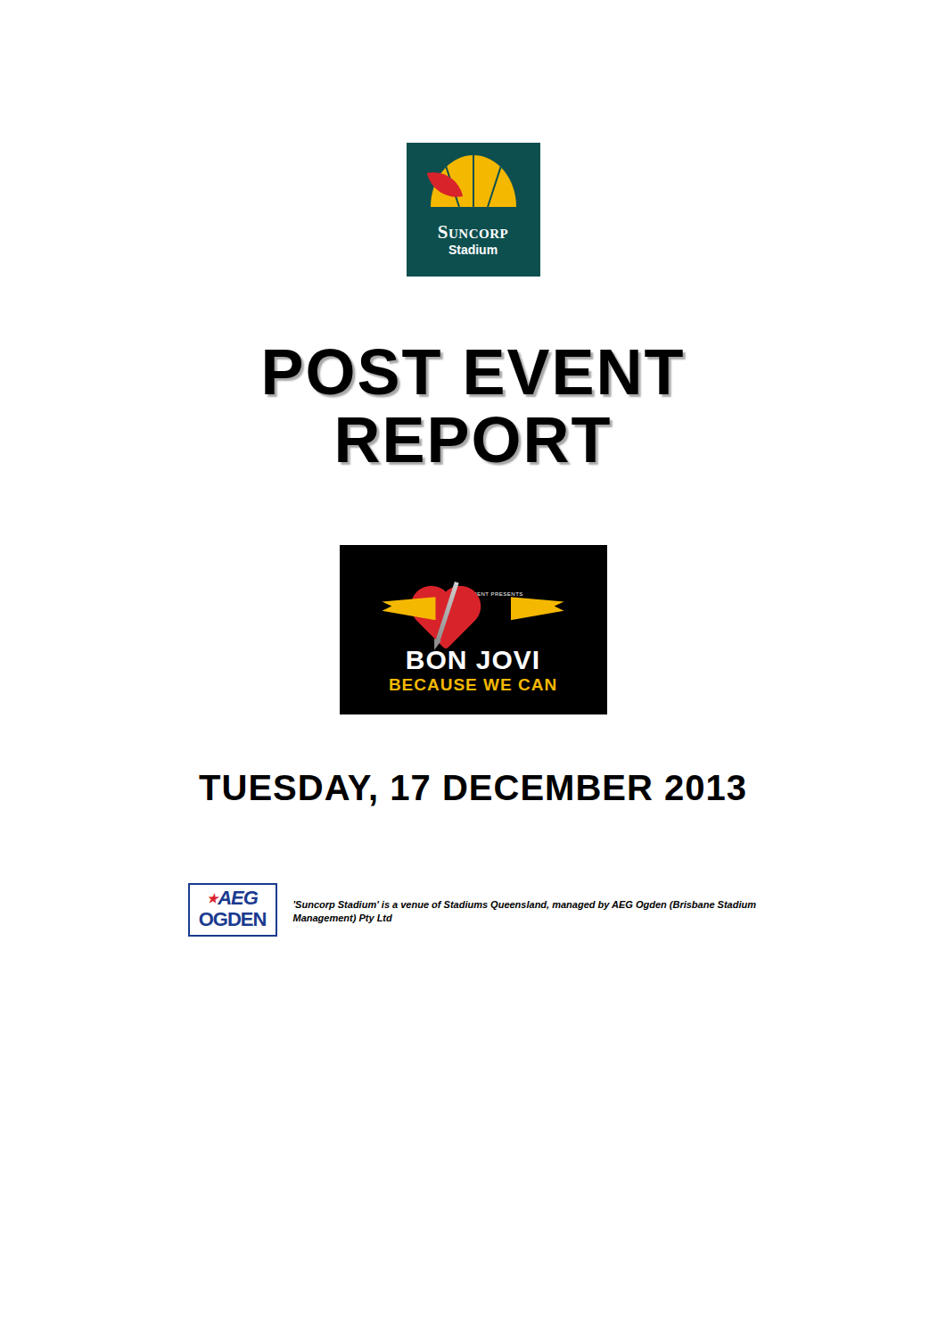Suncorp
Stadium
POST EVENT
REPORT
FELDENTERTAINMENT PRESENTS
BON JOVI
BECAUSE WE CAN
TUESDAY, 17 DECEMBER 2013
★AEG
OGDEN
'Suncorp Stadium' is a venue of Stadiums Queensland, managed by AEG Ogden (Brisbane Stadium Management) Pty Ltd